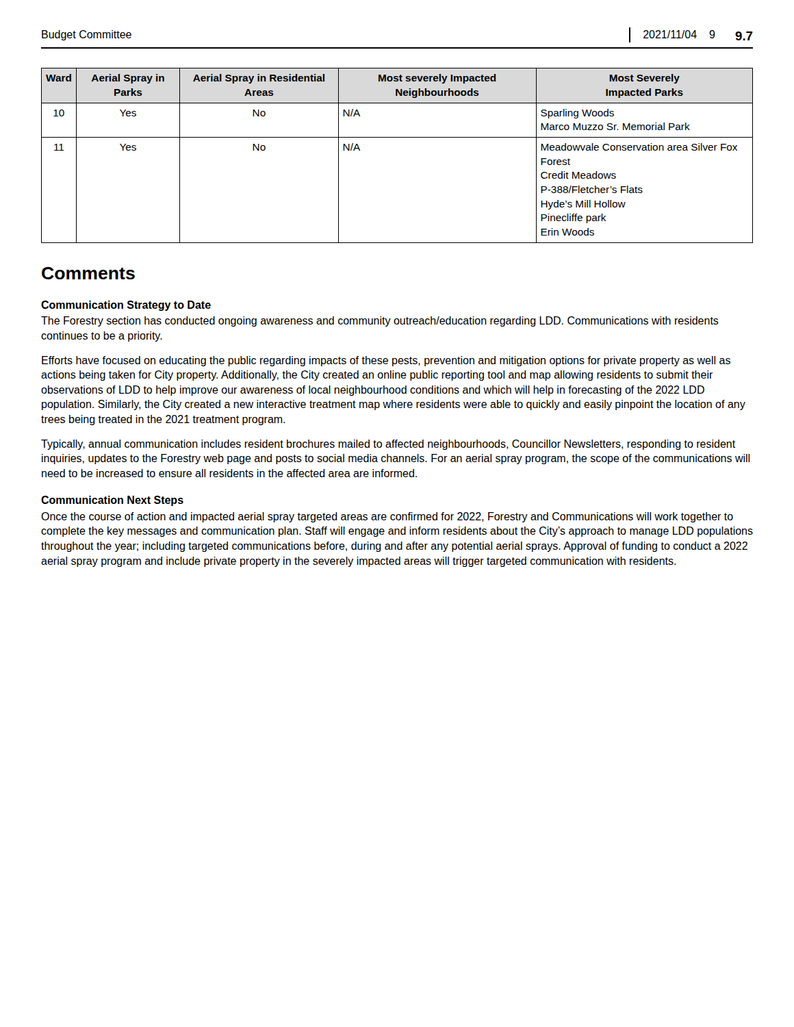Budget Committee
2021/11/04
9
9.7
| Ward | Aerial Spray in Parks | Aerial Spray in Residential Areas | Most severely Impacted Neighbourhoods | Most Severely Impacted Parks |
| --- | --- | --- | --- | --- |
| 10 | Yes | No | N/A | Sparling Woods Marco Muzzo Sr. Memorial Park |
| 11 | Yes | No | N/A | Meadowvale Conservation area Silver Fox Forest Credit Meadows P-388/Fletcher’s Flats Hyde’s Mill Hollow Pinecliffe park Erin Woods |
Comments
Communication Strategy to Date
The Forestry section has conducted ongoing awareness and community outreach/education regarding LDD. Communications with residents continues to be a priority.
Efforts have focused on educating the public regarding impacts of these pests, prevention and mitigation options for private property as well as actions being taken for City property. Additionally, the City created an online public reporting tool and map allowing residents to submit their observations of LDD to help improve our awareness of local neighbourhood conditions and which will help in forecasting of the 2022 LDD population. Similarly, the City created a new interactive treatment map where residents were able to quickly and easily pinpoint the location of any trees being treated in the 2021 treatment program.
Typically, annual communication includes resident brochures mailed to affected neighbourhoods, Councillor Newsletters, responding to resident inquiries, updates to the Forestry web page and posts to social media channels. For an aerial spray program, the scope of the communications will need to be increased to ensure all residents in the affected area are informed.
Communication Next Steps
Once the course of action and impacted aerial spray targeted areas are confirmed for 2022, Forestry and Communications will work together to complete the key messages and communication plan. Staff will engage and inform residents about the City’s approach to manage LDD populations throughout the year; including targeted communications before, during and after any potential aerial sprays. Approval of funding to conduct a 2022 aerial spray program and include private property in the severely impacted areas will trigger targeted communication with residents.